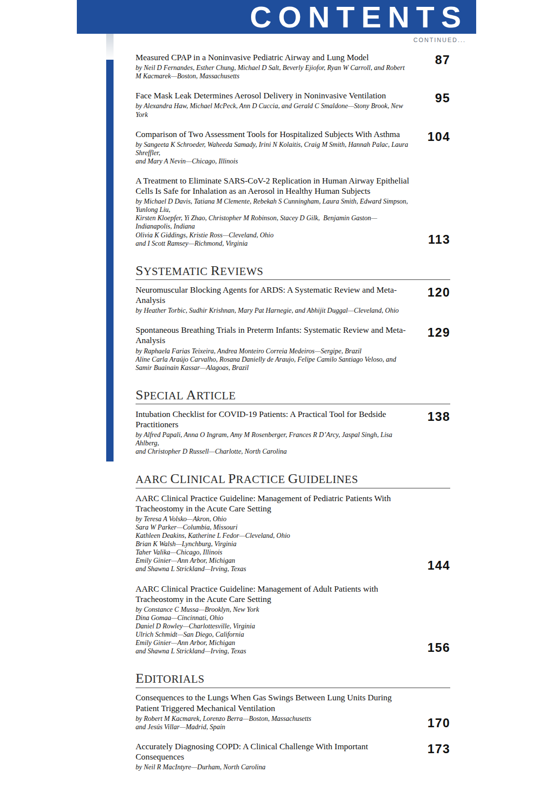CONTENTS
CONTINUED...
Measured CPAP in a Noninvasive Pediatric Airway and Lung Model
by Neil D Fernandes, Esther Chung, Michael D Salt, Beverly Ejiofor, Ryan W Carroll, and Robert M Kacmarek—Boston, Massachusetts
87
Face Mask Leak Determines Aerosol Delivery in Noninvasive Ventilation
by Alexandra Haw, Michael McPeck, Ann D Cuccia, and Gerald C Smaldone—Stony Brook, New York
95
Comparison of Two Assessment Tools for Hospitalized Subjects With Asthma
by Sangeeta K Schroeder, Waheeda Samady, Irini N Kolaitis, Craig M Smith, Hannah Palac, Laura Shreffler,
and Mary A Nevin—Chicago, Illinois
104
A Treatment to Eliminate SARS-CoV-2 Replication in Human Airway Epithelial Cells Is Safe for Inhalation as an Aerosol in Healthy Human Subjects
by Michael D Davis, Tatiana M Clemente, Rebekah S Cunningham, Laura Smith, Edward Simpson, Yunlong Liu,
Kirsten Kloepfer, Yi Zhao, Christopher M Robinson, Stacey D Gilk, Benjamin Gaston—Indianapolis, Indiana
Olivia K Giddings, Kristie Ross—Cleveland, Ohio
and I Scott Ramsey—Richmond, Virginia
113
SYSTEMATIC REVIEWS
Neuromuscular Blocking Agents for ARDS: A Systematic Review and Meta-Analysis
by Heather Torbic, Sudhir Krishnan, Mary Pat Harnegie, and Abhijit Duggal—Cleveland, Ohio
120
Spontaneous Breathing Trials in Preterm Infants: Systematic Review and Meta-Analysis
by Raphaela Farias Teixeira, Andrea Monteiro Correia Medeiros—Sergipe, Brazil
Aline Carla Araújo Carvalho, Rosana Danielly de Araujo, Felipe Camilo Santiago Veloso, and Samir Buainain Kassar—Alagoas, Brazil
129
SPECIAL ARTICLE
Intubation Checklist for COVID-19 Patients: A Practical Tool for Bedside Practitioners
by Alfred Papali, Anna O Ingram, Amy M Rosenberger, Frances R D’Arcy, Jaspal Singh, Lisa Ahlberg,
and Christopher D Russell—Charlotte, North Carolina
138
AARC CLINICAL PRACTICE GUIDELINES
AARC Clinical Practice Guideline: Management of Pediatric Patients With Tracheostomy in the Acute Care Setting
by Teresa A Volsko—Akron, Ohio
Sara W Parker—Columbia, Missouri
Kathleen Deakins, Katherine L Fedor—Cleveland, Ohio
Brian K Walsh—Lynchburg, Virginia
Taher Valika—Chicago, Illinois
Emily Ginier—Ann Arbor, Michigan
and Shawna L Strickland—Irving, Texas
144
AARC Clinical Practice Guideline: Management of Adult Patients with Tracheostomy in the Acute Care Setting
by Constance C Mussa—Brooklyn, New York
Dina Gomaa—Cincinnati, Ohio
Daniel D Rowley—Charlottesville, Virginia
Ulrich Schmidt—San Diego, California
Emily Ginier—Ann Arbor, Michigan
and Shawna L Strickland—Irving, Texas
156
EDITORIALS
Consequences to the Lungs When Gas Swings Between Lung Units During Patient Triggered Mechanical Ventilation
by Robert M Kacmarek, Lorenzo Berra—Boston, Massachusetts
and Jesús Villar—Madrid, Spain
170
Accurately Diagnosing COPD: A Clinical Challenge With Important Consequences
by Neil R MacIntyre—Durham, North Carolina
173